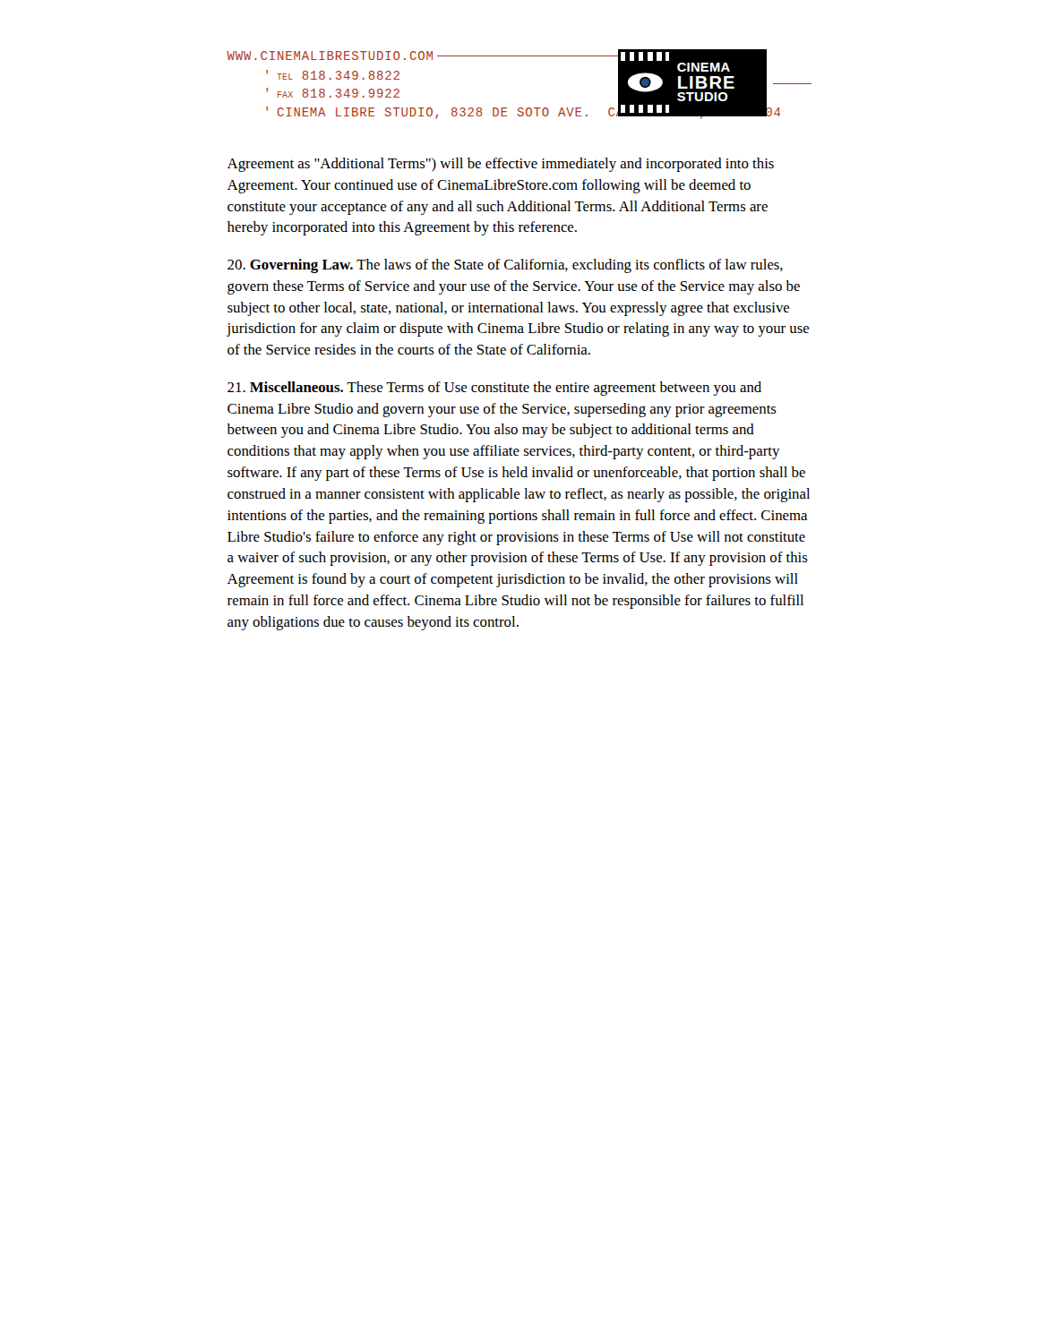www.cinemalibrestudio.com
TEL 818.349.8822
FAX 818.349.9922
Cinema Libre Studio, 8328 De Soto Ave. Canoga Park, CA 91304
CINEMA LIBRE STUDIO
Agreement as "Additional Terms") will be effective immediately and incorporated into this Agreement. Your continued use of CinemaLibreStore.com following will be deemed to constitute your acceptance of any and all such Additional Terms. All Additional Terms are hereby incorporated into this Agreement by this reference.
20. Governing Law. The laws of the State of California, excluding its conflicts of law rules, govern these Terms of Service and your use of the Service. Your use of the Service may also be subject to other local, state, national, or international laws. You expressly agree that exclusive jurisdiction for any claim or dispute with Cinema Libre Studio or relating in any way to your use of the Service resides in the courts of the State of California.
21. Miscellaneous. These Terms of Use constitute the entire agreement between you and Cinema Libre Studio and govern your use of the Service, superseding any prior agreements between you and Cinema Libre Studio. You also may be subject to additional terms and conditions that may apply when you use affiliate services, third-party content, or third-party software. If any part of these Terms of Use is held invalid or unenforceable, that portion shall be construed in a manner consistent with applicable law to reflect, as nearly as possible, the original intentions of the parties, and the remaining portions shall remain in full force and effect. Cinema Libre Studio's failure to enforce any right or provisions in these Terms of Use will not constitute a waiver of such provision, or any other provision of these Terms of Use. If any provision of this Agreement is found by a court of competent jurisdiction to be invalid, the other provisions will remain in full force and effect. Cinema Libre Studio will not be responsible for failures to fulfill any obligations due to causes beyond its control.